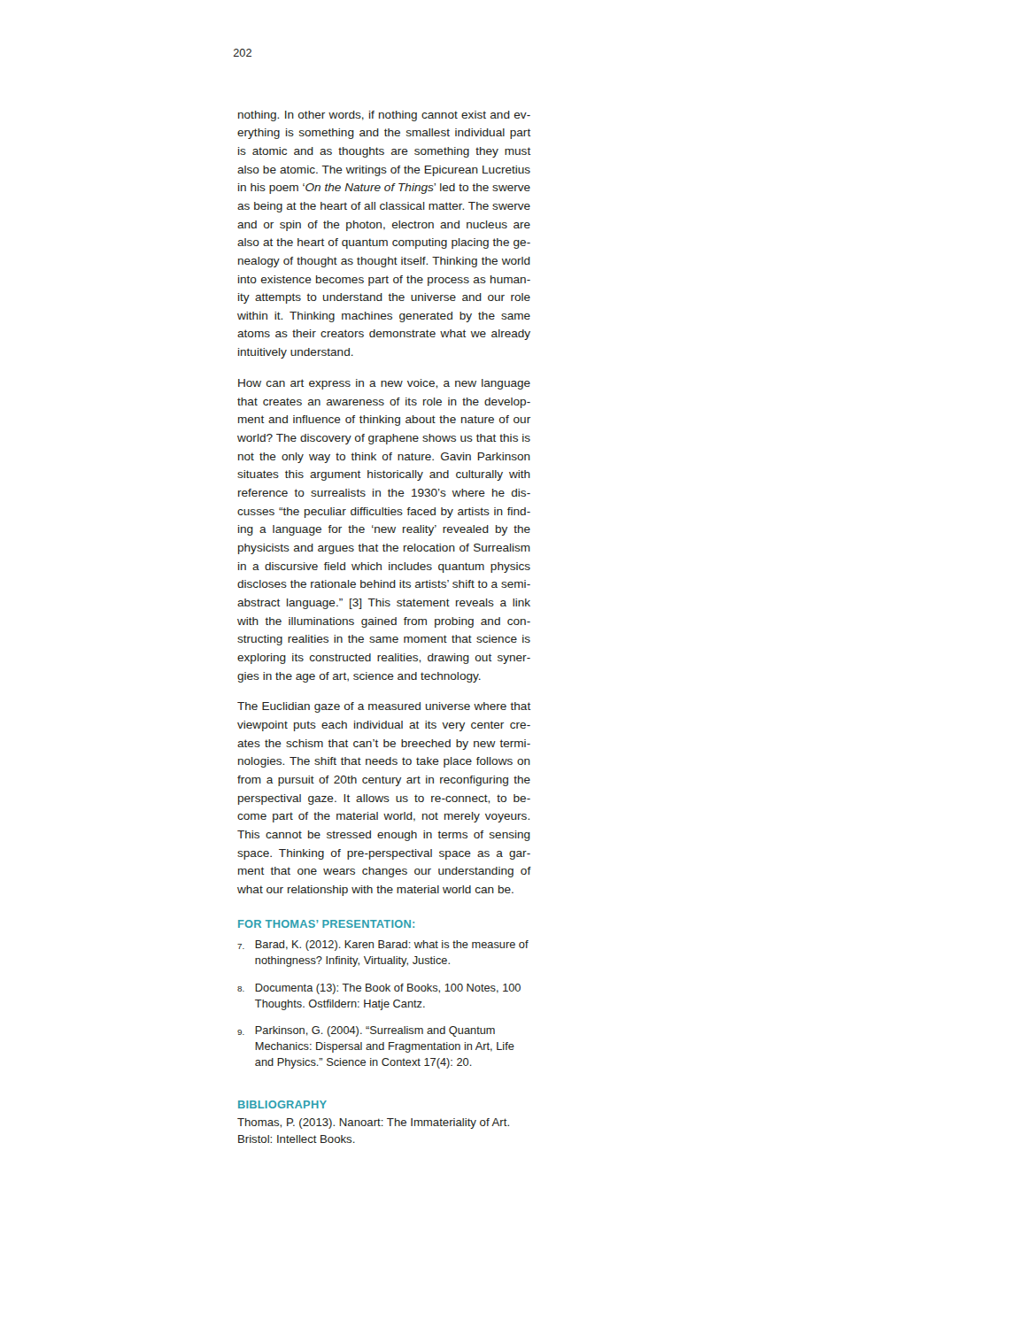202
nothing. In other words, if nothing cannot exist and everything is something and the smallest individual part is atomic and as thoughts are something they must also be atomic. The writings of the Epicurean Lucretius in his poem ‘On the Nature of Things’ led to the swerve as being at the heart of all classical matter. The swerve and or spin of the photon, electron and nucleus are also at the heart of quantum computing placing the genealogy of thought as thought itself. Thinking the world into existence becomes part of the process as humanity attempts to understand the universe and our role within it. Thinking machines generated by the same atoms as their creators demonstrate what we already intuitively understand.
How can art express in a new voice, a new language that creates an awareness of its role in the development and influence of thinking about the nature of our world? The discovery of graphene shows us that this is not the only way to think of nature. Gavin Parkinson situates this argument historically and culturally with reference to surrealists in the 1930’s where he discusses “the peculiar difficulties faced by artists in finding a language for the ‘new reality’ revealed by the physicists and argues that the relocation of Surrealism in a discursive field which includes quantum physics discloses the rationale behind its artists’ shift to a semi-abstract language.” [3] This statement reveals a link with the illuminations gained from probing and constructing realities in the same moment that science is exploring its constructed realities, drawing out synergies in the age of art, science and technology.
The Euclidian gaze of a measured universe where that viewpoint puts each individual at its very center creates the schism that can’t be breeched by new terminologies. The shift that needs to take place follows on from a pursuit of 20th century art in reconfiguring the perspectival gaze. It allows us to re-connect, to become part of the material world, not merely voyeurs. This cannot be stressed enough in terms of sensing space. Thinking of pre-perspectival space as a garment that one wears changes our understanding of what our relationship with the material world can be.
For Thomas’ Presentation:
Barad, K. (2012). Karen Barad: what is the measure of nothingness? Infinity, Virtuality, Justice.
Documenta (13): The Book of Books, 100 Notes, 100 Thoughts. Ostfildern: Hatje Cantz.
Parkinson, G. (2004). “Surrealism and Quantum Mechanics: Dispersal and Fragmentation in Art, Life and Physics.” Science in Context 17(4): 20.
Bibliography
Thomas, P. (2013). Nanoart: The Immateriality of Art. Bristol: Intellect Books.